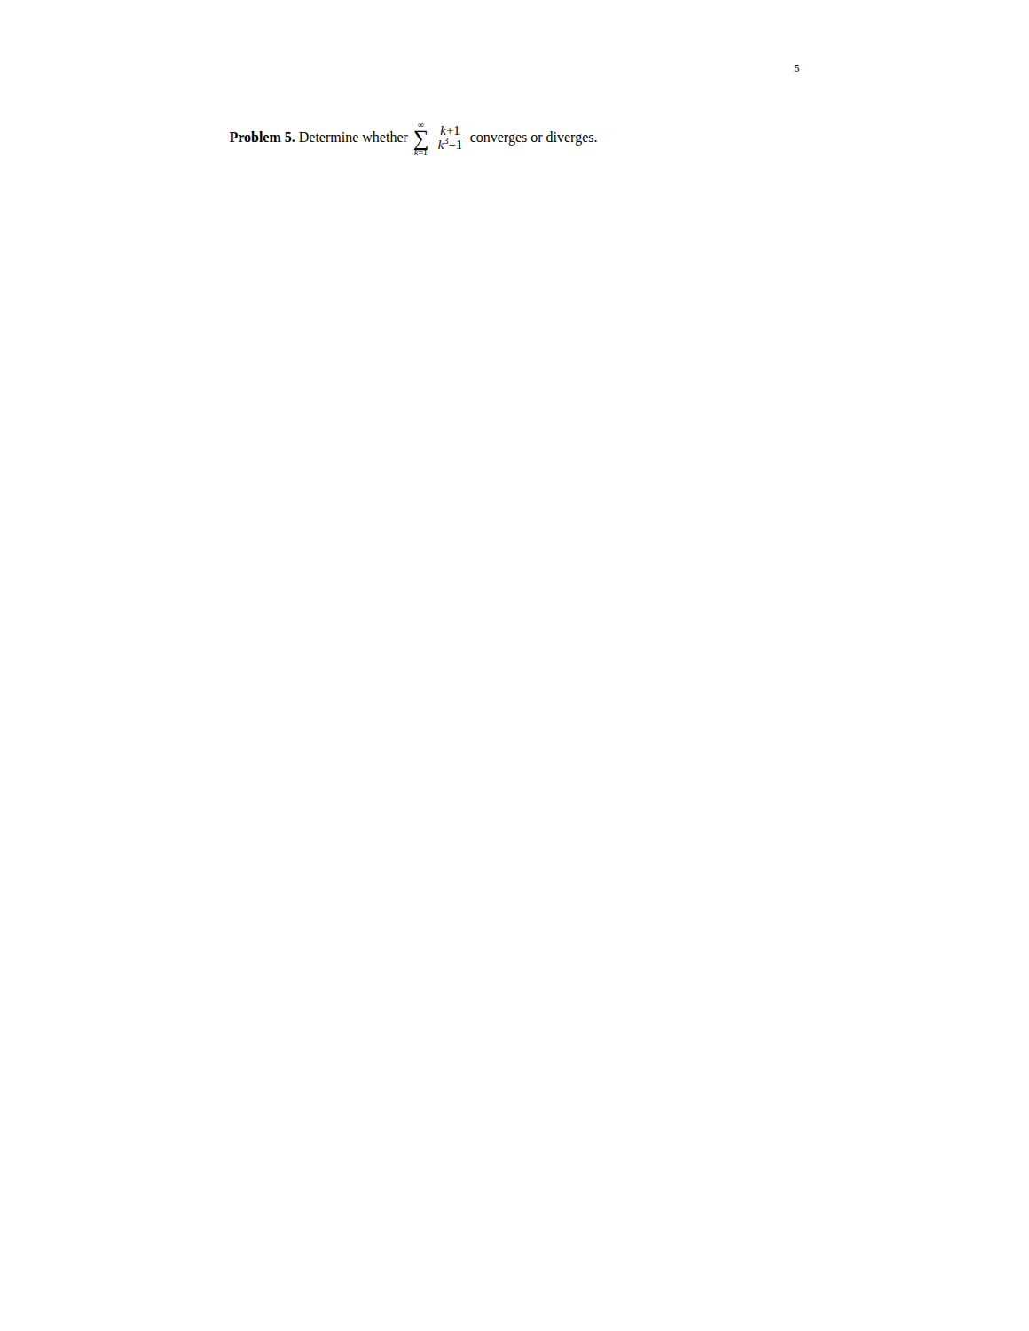5
Problem 5. Determine whether ∞ ∑ k=1 k+1 k3−1 converges or diverges.